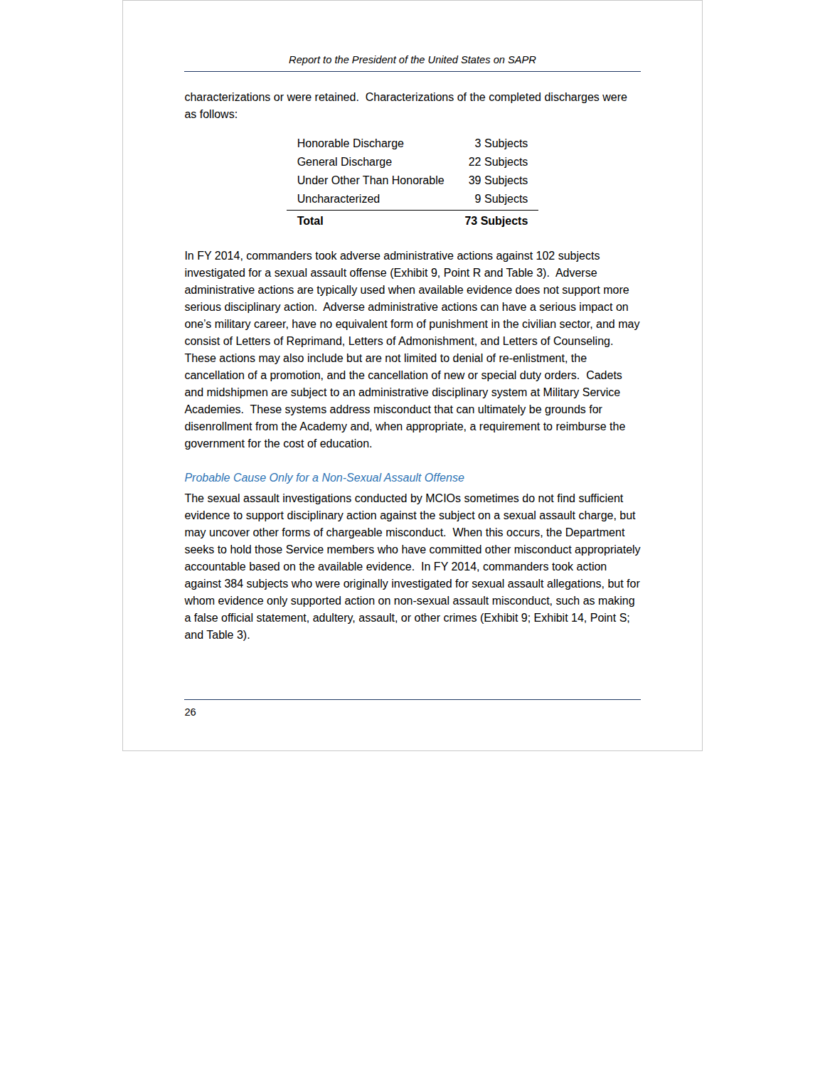Report to the President of the United States on SAPR
characterizations or were retained. Characterizations of the completed discharges were as follows:
| Honorable Discharge | 3 Subjects |
| General Discharge | 22 Subjects |
| Under Other Than Honorable | 39 Subjects |
| Uncharacterized | 9 Subjects |
| Total | 73 Subjects |
In FY 2014, commanders took adverse administrative actions against 102 subjects investigated for a sexual assault offense (Exhibit 9, Point R and Table 3). Adverse administrative actions are typically used when available evidence does not support more serious disciplinary action. Adverse administrative actions can have a serious impact on one’s military career, have no equivalent form of punishment in the civilian sector, and may consist of Letters of Reprimand, Letters of Admonishment, and Letters of Counseling. These actions may also include but are not limited to denial of re-enlistment, the cancellation of a promotion, and the cancellation of new or special duty orders. Cadets and midshipmen are subject to an administrative disciplinary system at Military Service Academies. These systems address misconduct that can ultimately be grounds for disenrollment from the Academy and, when appropriate, a requirement to reimburse the government for the cost of education.
Probable Cause Only for a Non-Sexual Assault Offense
The sexual assault investigations conducted by MCIOs sometimes do not find sufficient evidence to support disciplinary action against the subject on a sexual assault charge, but may uncover other forms of chargeable misconduct. When this occurs, the Department seeks to hold those Service members who have committed other misconduct appropriately accountable based on the available evidence. In FY 2014, commanders took action against 384 subjects who were originally investigated for sexual assault allegations, but for whom evidence only supported action on non-sexual assault misconduct, such as making a false official statement, adultery, assault, or other crimes (Exhibit 9; Exhibit 14, Point S; and Table 3).
26